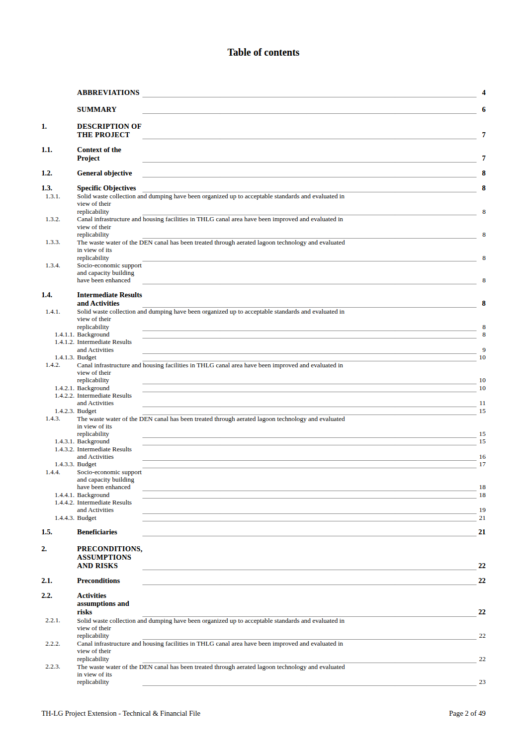Table of contents
| | ABBREVIATIONS | | 4 |
| | SUMMARY | | 6 |
| 1. | DESCRIPTION OF THE PROJECT | | 7 |
| 1.1. | Context of the Project | | 7 |
| 1.2. | General objective | | 8 |
| 1.3. | Specific Objectives | | 8 |
| 1.3.1. | Solid waste collection and dumping have been organized up to acceptable standards and evaluated in | |
| | view of their replicability | | 8 |
| 1.3.2. | Canal infrastructure and housing facilities in THLG canal area have been improved and evaluated in | |
| | view of their replicability | | 8 |
| 1.3.3. | The waste water of the DEN canal has been treated through aerated lagoon technology and evaluated | |
| | in view of its replicability | | 8 |
| 1.3.4. | Socio-economic support and capacity building have been enhanced | | 8 |
| 1.4. | Intermediate Results and Activities | | 8 |
| 1.4.1. | Solid waste collection and dumping have been organized up to acceptable standards and evaluated in | |
| | view of their replicability | | 8 |
| 1.4.1.1. | Background | | 8 |
| 1.4.1.2. | Intermediate Results and Activities | | 9 |
| 1.4.1.3. | Budget | | 10 |
| 1.4.2. | Canal infrastructure and housing facilities in THLG canal area have been improved and evaluated in | |
| | view of their replicability | | 10 |
| 1.4.2.1. | Background | | 10 |
| 1.4.2.2. | Intermediate Results and Activities | | 11 |
| 1.4.2.3. | Budget | | 15 |
| 1.4.3. | The waste water of the DEN canal has been treated through aerated lagoon technology and evaluated | |
| | in view of its replicability | | 15 |
| 1.4.3.1. | Background | | 15 |
| 1.4.3.2. | Intermediate Results and Activities | | 16 |
| 1.4.3.3. | Budget | | 17 |
| 1.4.4. | Socio-economic support and capacity building have been enhanced | | 18 |
| 1.4.4.1. | Background | | 18 |
| 1.4.4.2. | Intermediate Results and Activities | | 19 |
| 1.4.4.3. | Budget | | 21 |
| 1.5. | Beneficiaries | | 21 |
| 2. | PRECONDITIONS, ASSUMPTIONS AND RISKS | | 22 |
| 2.1. | Preconditions | | 22 |
| 2.2. | Activities assumptions and risks | | 22 |
| 2.2.1. | Solid waste collection and dumping have been organized up to acceptable standards and evaluated in | |
| | view of their replicability | | 22 |
| 2.2.2. | Canal infrastructure and housing facilities in THLG canal area have been improved and evaluated in | |
| | view of their replicability | | 22 |
| 2.2.3. | The waste water of the DEN canal has been treated through aerated lagoon technology and evaluated | |
| | in view of its replicability | | 23 |
TH-LG Project Extension - Technical & Financial File
Page 2 of 49